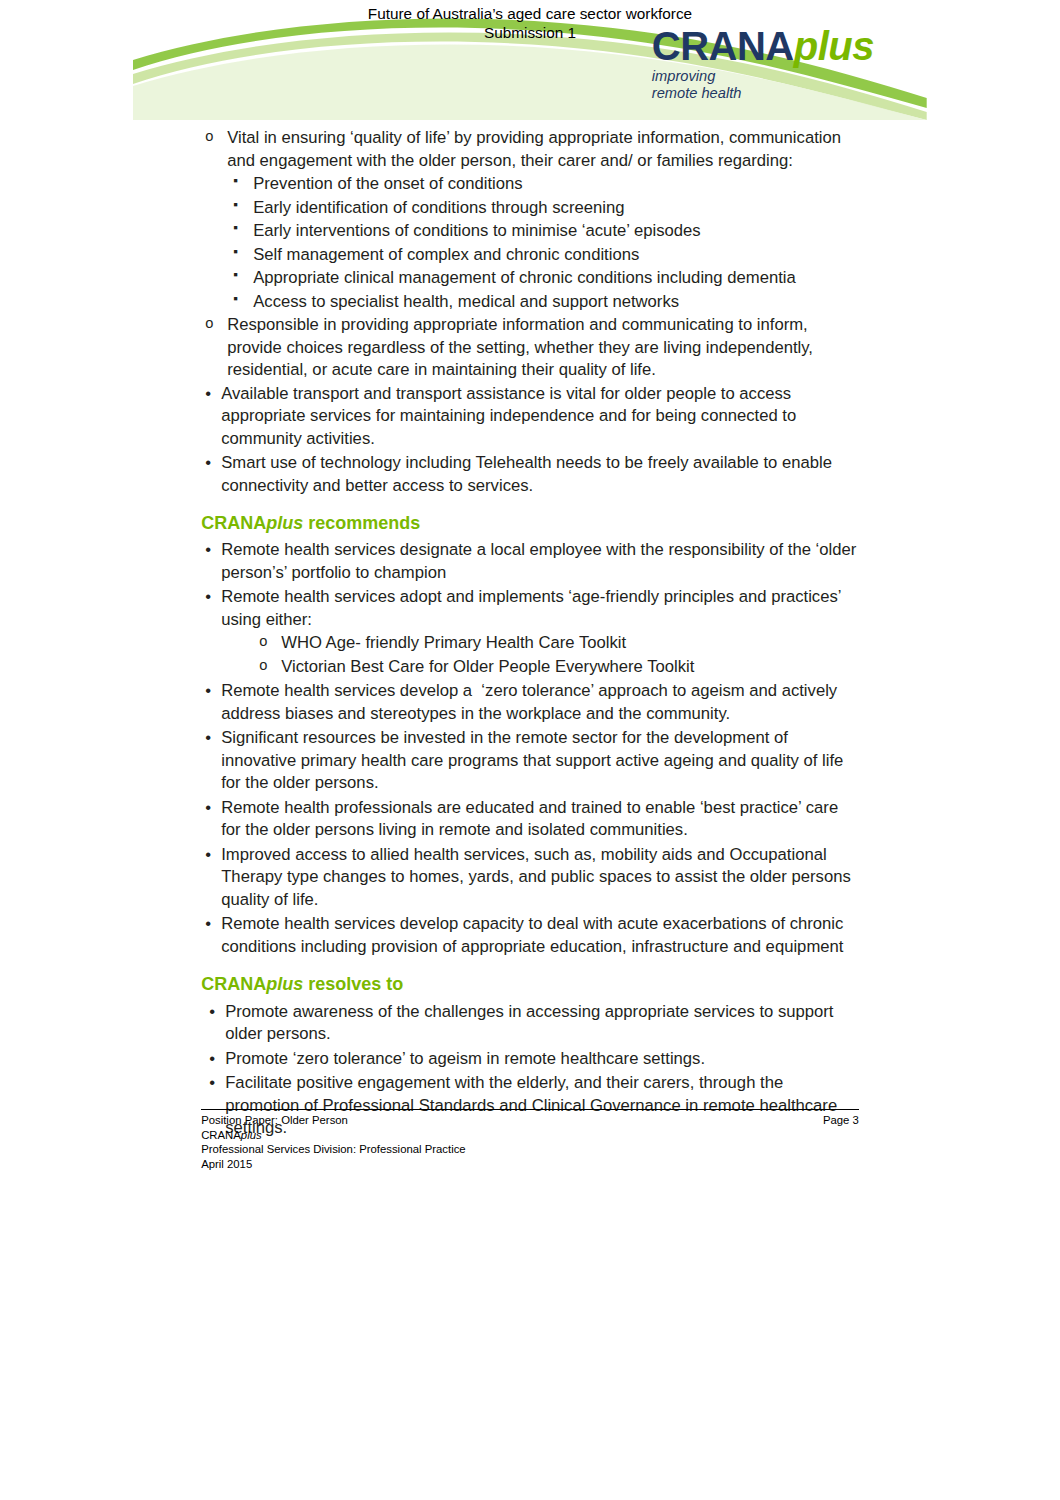Future of Australia’s aged care sector workforce
Submission 1
CRANA plus
improving
remote health
Vital in ensuring ‘quality of life’ by providing appropriate information, communication and engagement with the older person, their carer and/ or families regarding:
Prevention of the onset of conditions
Early identification of conditions through screening
Early interventions of conditions to minimise ‘acute’ episodes
Self management of complex and chronic conditions
Appropriate clinical management of chronic conditions including dementia
Access to specialist health, medical and support networks
Responsible in providing appropriate information and communicating to inform, provide choices regardless of the setting, whether they are living independently, residential, or acute care in maintaining their quality of life.
Available transport and transport assistance is vital for older people to access appropriate services for maintaining independence and for being connected to community activities.
Smart use of technology including Telehealth needs to be freely available to enable connectivity and better access to services.
CRANAplus recommends
Remote health services designate a local employee with the responsibility of the ‘older person’s’ portfolio to champion
Remote health services adopt and implements ‘age-friendly principles and practices’ using either:
WHO Age- friendly Primary Health Care Toolkit
Victorian Best Care for Older People Everywhere Toolkit
Remote health services develop a ‘zero tolerance’ approach to ageism and actively address biases and stereotypes in the workplace and the community.
Significant resources be invested in the remote sector for the development of innovative primary health care programs that support active ageing and quality of life for the older persons.
Remote health professionals are educated and trained to enable ‘best practice’ care for the older persons living in remote and isolated communities.
Improved access to allied health services, such as, mobility aids and Occupational Therapy type changes to homes, yards, and public spaces to assist the older persons quality of life.
Remote health services develop capacity to deal with acute exacerbations of chronic conditions including provision of appropriate education, infrastructure and equipment
CRANAplus resolves to
Promote awareness of the challenges in accessing appropriate services to support older persons.
Promote ‘zero tolerance’ to ageism in remote healthcare settings.
Facilitate positive engagement with the elderly, and their carers, through the promotion of Professional Standards and Clinical Governance in remote healthcare settings.
Position Paper: Older Person
Page 3
CRANAplus
Professional Services Division: Professional Practice
April 2015